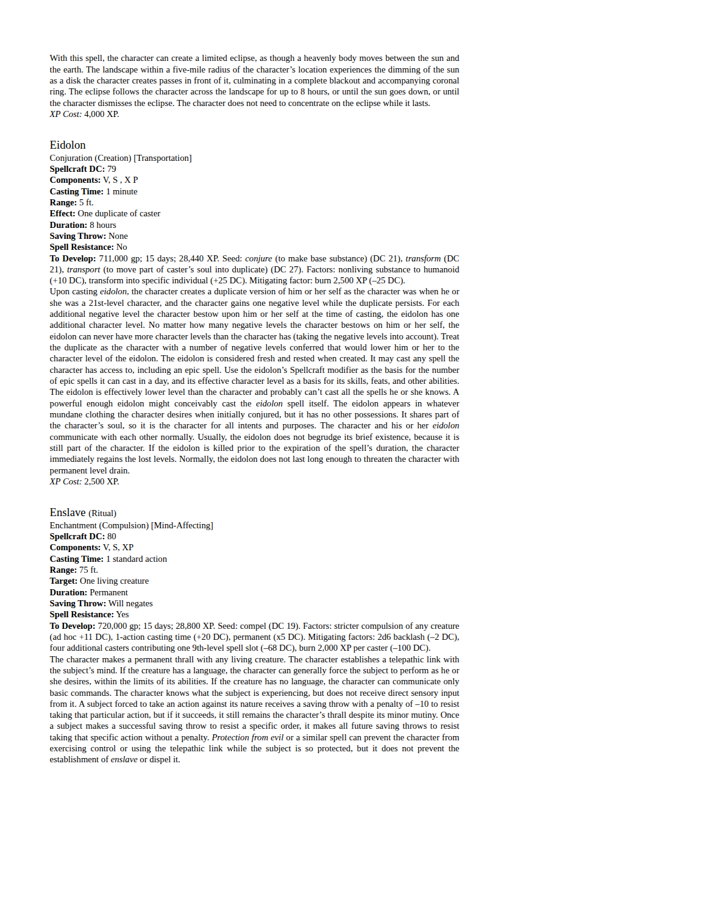With this spell, the character can create a limited eclipse, as though a heavenly body moves between the sun and the earth. The landscape within a five-mile radius of the character’s location experiences the dimming of the sun as a disk the character creates passes in front of it, culminating in a complete blackout and accompanying coronal ring. The eclipse follows the character across the landscape for up to 8 hours, or until the sun goes down, or until the character dismisses the eclipse. The character does not need to concentrate on the eclipse while it lasts.
XP Cost: 4,000 XP.
Eidolon
Conjuration (Creation) [Transportation]
Spellcraft DC: 79
Components: V, S , X P
Casting Time: 1 minute
Range: 5 ft.
Effect: One duplicate of caster
Duration: 8 hours
Saving Throw: None
Spell Resistance: No
To Develop: 711,000 gp; 15 days; 28,440 XP. Seed: conjure (to make base substance) (DC 21), transform (DC 21), transport (to move part of caster’s soul into duplicate) (DC 27). Factors: nonliving substance to humanoid (+10 DC), transform into specific individual (+25 DC). Mitigating factor: burn 2,500 XP (–25 DC).
Upon casting eidolon, the character creates a duplicate version of him or her self as the character was when he or she was a 21st-level character, and the character gains one negative level while the duplicate persists. For each additional negative level the character bestow upon him or her self at the time of casting, the eidolon has one additional character level. No matter how many negative levels the character bestows on him or her self, the eidolon can never have more character levels than the character has (taking the negative levels into account). Treat the duplicate as the character with a number of negative levels conferred that would lower him or her to the character level of the eidolon. The eidolon is considered fresh and rested when created. It may cast any spell the character has access to, including an epic spell. Use the eidolon’s Spellcraft modifier as the basis for the number of epic spells it can cast in a day, and its effective character level as a basis for its skills, feats, and other abilities. The eidolon is effectively lower level than the character and probably can’t cast all the spells he or she knows. A powerful enough eidolon might conceivably cast the eidolon spell itself. The eidolon appears in whatever mundane clothing the character desires when initially conjured, but it has no other possessions. It shares part of the character’s soul, so it is the character for all intents and purposes. The character and his or her eidolon communicate with each other normally. Usually, the eidolon does not begrudge its brief existence, because it is still part of the character. If the eidolon is killed prior to the expiration of the spell’s duration, the character immediately regains the lost levels. Normally, the eidolon does not last long enough to threaten the character with permanent level drain.
XP Cost: 2,500 XP.
Enslave (Ritual)
Enchantment (Compulsion) [Mind-Affecting]
Spellcraft DC: 80
Components: V, S, XP
Casting Time: 1 standard action
Range: 75 ft.
Target: One living creature
Duration: Permanent
Saving Throw: Will negates
Spell Resistance: Yes
To Develop: 720,000 gp; 15 days; 28,800 XP. Seed: compel (DC 19). Factors: stricter compulsion of any creature (ad hoc +11 DC), 1-action casting time (+20 DC), permanent (x5 DC). Mitigating factors: 2d6 backlash (–2 DC), four additional casters contributing one 9th-level spell slot (–68 DC), burn 2,000 XP per caster (–100 DC).
The character makes a permanent thrall with any living creature. The character establishes a telepathic link with the subject’s mind. If the creature has a language, the character can generally force the subject to perform as he or she desires, within the limits of its abilities. If the creature has no language, the character can communicate only basic commands. The character knows what the subject is experiencing, but does not receive direct sensory input from it. A subject forced to take an action against its nature receives a saving throw with a penalty of –10 to resist taking that particular action, but if it succeeds, it still remains the character’s thrall despite its minor mutiny. Once a subject makes a successful saving throw to resist a specific order, it makes all future saving throws to resist taking that specific action without a penalty. Protection from evil or a similar spell can prevent the character from exercising control or using the telepathic link while the subject is so protected, but it does not prevent the establishment of enslave or dispel it.